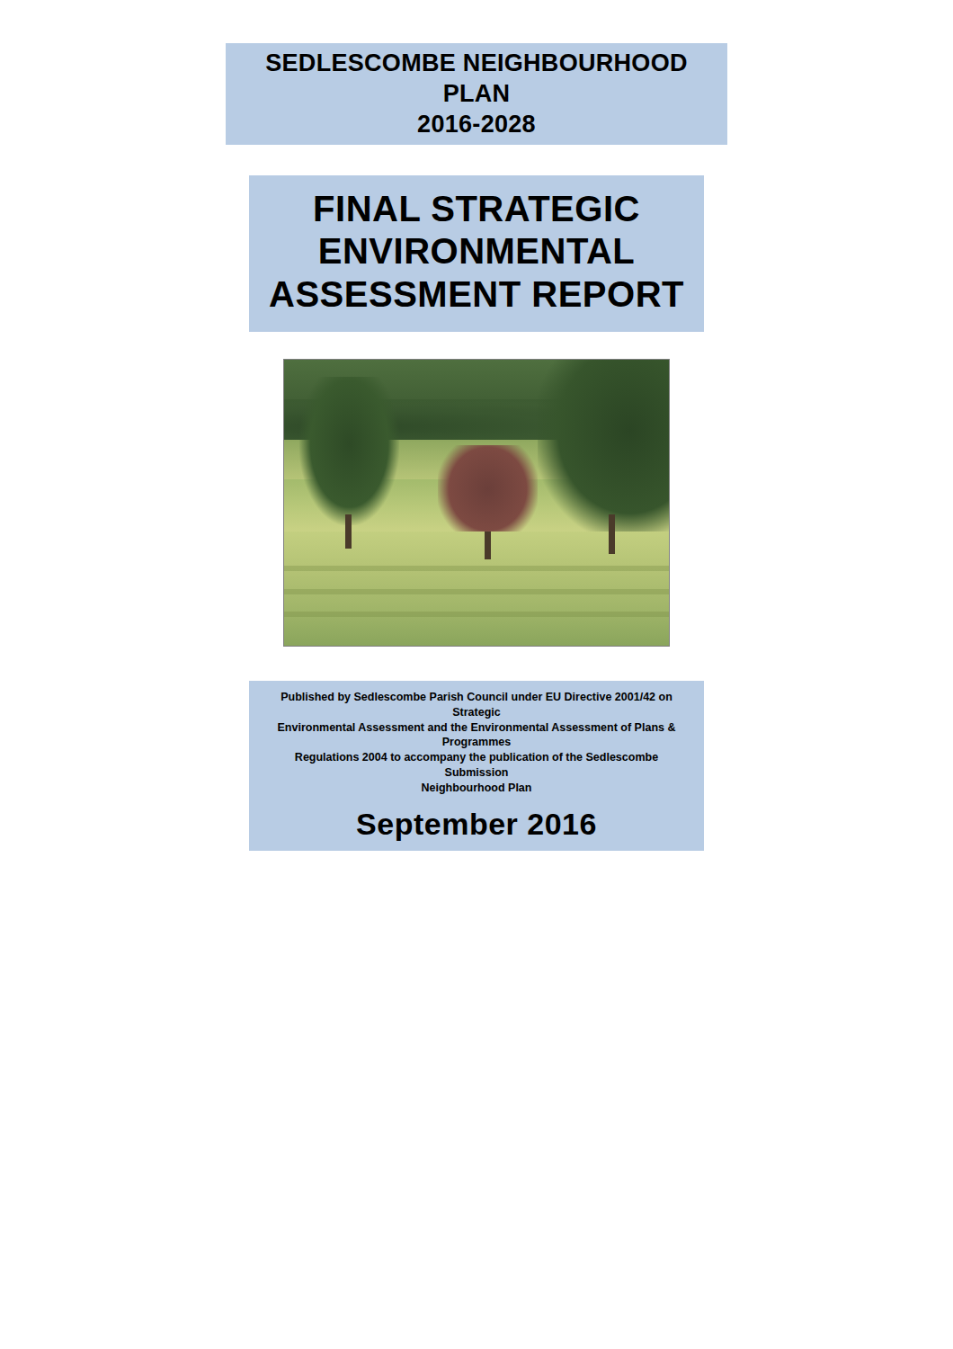SEDLESCOMBE NEIGHBOURHOOD PLAN
2016-2028
FINAL STRATEGIC
ENVIRONMENTAL
ASSESSMENT REPORT
Published by Sedlescombe Parish Council under EU Directive 2001/42 on Strategic
Environmental Assessment and the Environmental Assessment of Plans & Programmes
Regulations 2004 to accompany the publication of the Sedlescombe Submission
Neighbourhood Plan
September 2016